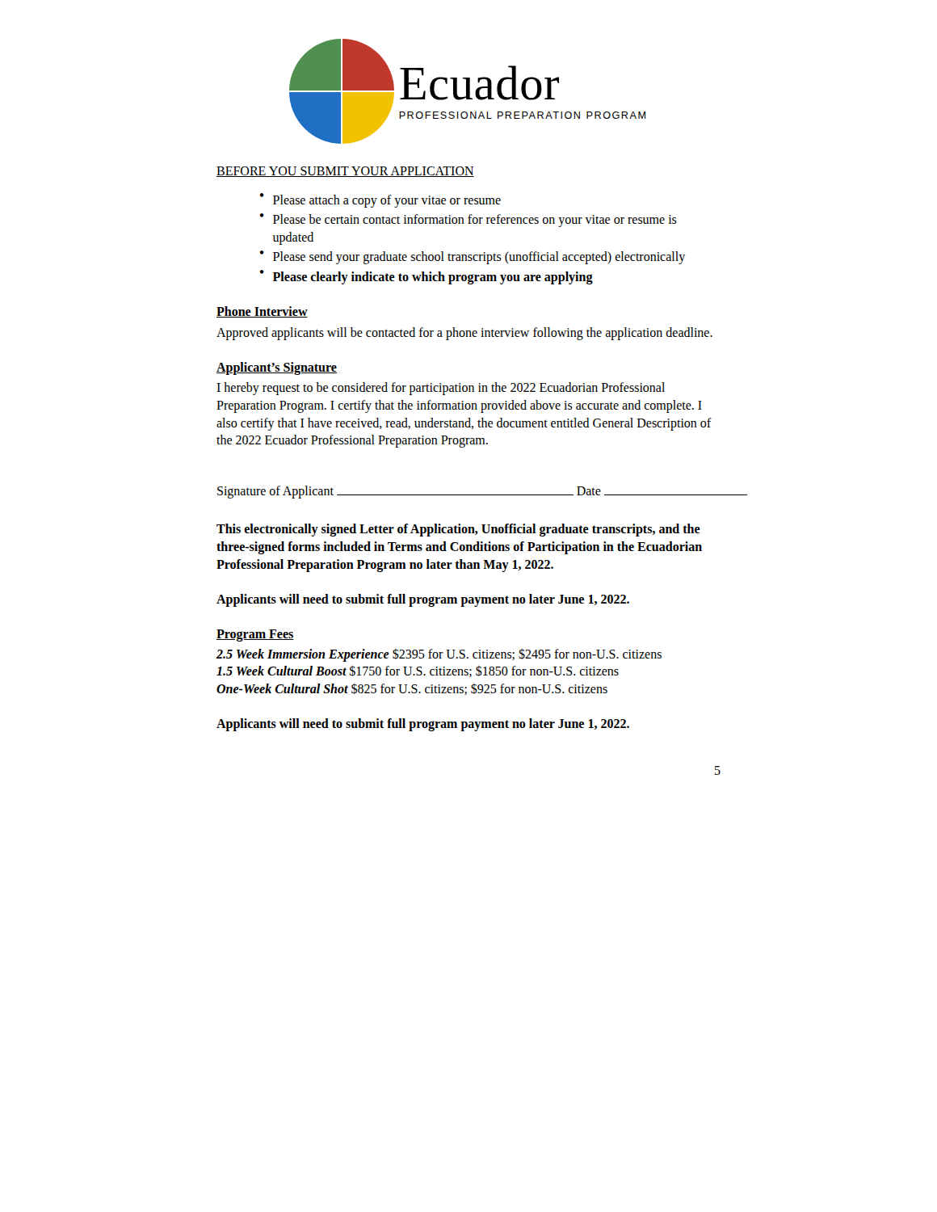Ecuador
Professional Preparation Program
BEFORE YOU SUBMIT YOUR APPLICATION
Please attach a copy of your vitae or resume
Please be certain contact information for references on your vitae or resume is updated
Please send your graduate school transcripts (unofficial accepted) electronically
Please clearly indicate to which program you are applying
Phone Interview
Approved applicants will be contacted for a phone interview following the application deadline.
Applicant’s Signature
I hereby request to be considered for participation in the 2022 Ecuadorian Professional Preparation Program. I certify that the information provided above is accurate and complete. I also certify that I have received, read, understand, the document entitled General Description of the 2022 Ecuador Professional Preparation Program.
Signature of Applicant Date
This electronically signed Letter of Application, Unofficial graduate transcripts, and the three-signed forms included in Terms and Conditions of Participation in the Ecuadorian Professional Preparation Program no later than May 1, 2022.
Applicants will need to submit full program payment no later June 1, 2022.
Program Fees
2.5 Week Immersion Experience $2395 for U.S. citizens; $2495 for non-U.S. citizens
1.5 Week Cultural Boost $1750 for U.S. citizens; $1850 for non-U.S. citizens
One-Week Cultural Shot $825 for U.S. citizens; $925 for non-U.S. citizens
Applicants will need to submit full program payment no later June 1, 2022.
5